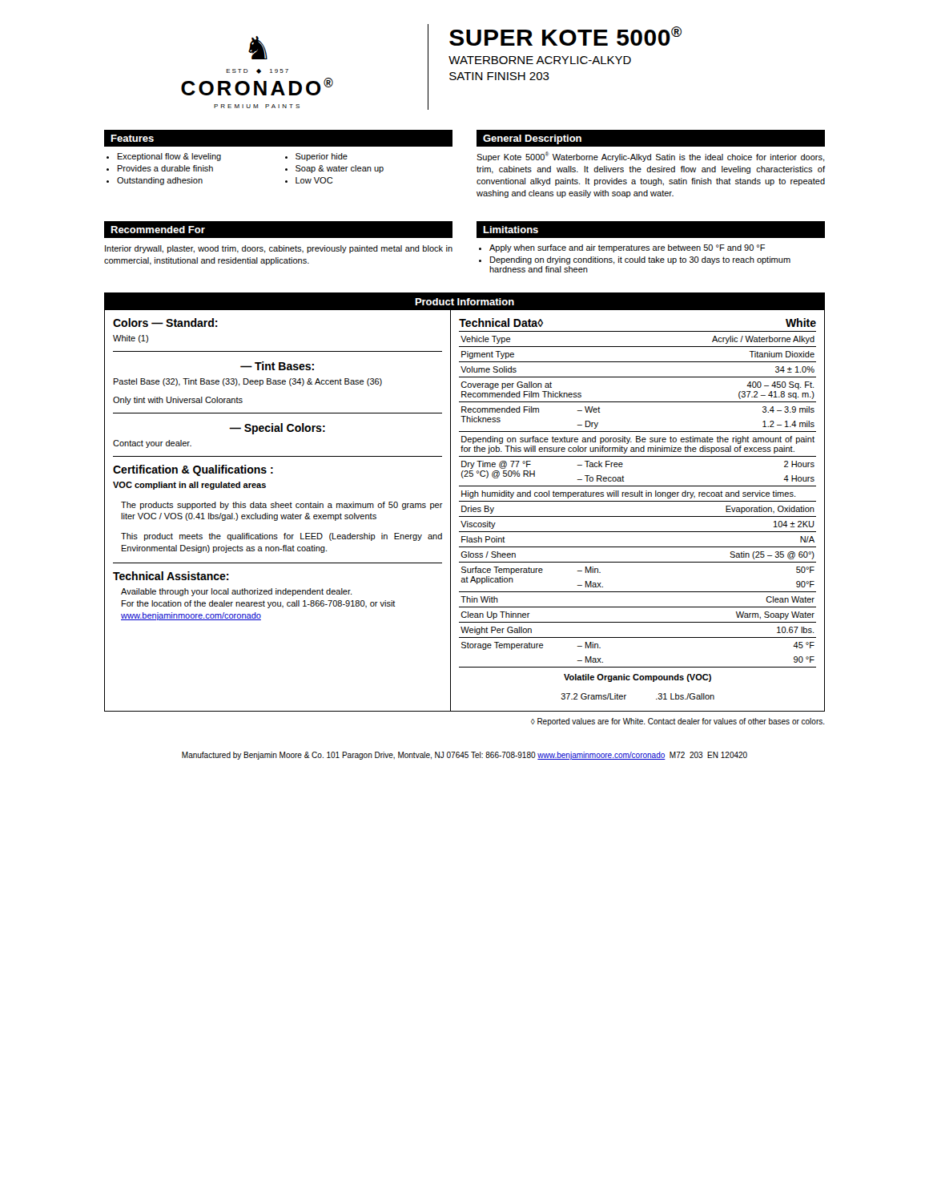♞
ESTD ◆ 1957
CORONADO®
PREMIUM PAINTS
SUPER KOTE 5000®
WATERBORNE ACRYLIC-ALKYD
SATIN FINISH 203
Features
Exceptional flow & leveling
Provides a durable finish
Outstanding adhesion
Superior hide
Soap & water clean up
Low VOC
General Description
Super Kote 5000® Waterborne Acrylic-Alkyd Satin is the ideal choice for interior doors, trim, cabinets and walls. It delivers the desired flow and leveling characteristics of conventional alkyd paints. It provides a tough, satin finish that stands up to repeated washing and cleans up easily with soap and water.
Recommended For
Interior drywall, plaster, wood trim, doors, cabinets, previously painted metal and block in commercial, institutional and residential applications.
Limitations
Apply when surface and air temperatures are between 50 °F and 90 °F
Depending on drying conditions, it could take up to 30 days to reach optimum hardness and final sheen
Product Information
Colors — Standard:
White (1)
— Tint Bases:
Pastel Base (32), Tint Base (33), Deep Base (34) & Accent Base (36)
Only tint with Universal Colorants
— Special Colors:
Contact your dealer.
Certification & Qualifications :
VOC compliant in all regulated areas
The products supported by this data sheet contain a maximum of 50 grams per liter VOC / VOS (0.41 lbs/gal.) excluding water & exempt solvents
This product meets the qualifications for LEED (Leadership in Energy and Environmental Design) projects as a non-flat coating.
Technical Assistance:
Available through your local authorized independent dealer.
For the location of the dealer nearest you, call 1-866-708-9180, or visit www.benjaminmoore.com/coronado
Technical Data◊ White
| Vehicle Type | Acrylic / Waterborne Alkyd |
| Pigment Type | Titanium Dioxide |
| Volume Solids | 34 ± 1.0% |
| Coverage per Gallon at Recommended Film Thickness | 400 – 450 Sq. Ft. (37.2 – 41.8 sq. m.) |
| Recommended Film Thickness | – Wet | 3.4 – 3.9 mils |
| – Dry | 1.2 – 1.4 mils |
| Depending on surface texture and porosity. Be sure to estimate the right amount of paint for the job. This will ensure color uniformity and minimize the disposal of excess paint. |
| Dry Time @ 77 °F (25 °C) @ 50% RH | – Tack Free | 2 Hours |
| – To Recoat | 4 Hours |
| High humidity and cool temperatures will result in longer dry, recoat and service times. |
| Dries By | Evaporation, Oxidation |
| Viscosity | 104 ± 2KU |
| Flash Point | N/A |
| Gloss / Sheen | Satin (25 – 35 @ 60°) |
| Surface Temperature at Application | – Min. | 50°F |
| – Max. | 90°F |
| Thin With | Clean Water |
| Clean Up Thinner | Warm, Soapy Water |
| Weight Per Gallon | 10.67 lbs. |
| Storage Temperature | – Min. | 45 °F |
| – Max. | 90 °F |
Volatile Organic Compounds (VOC)
37.2 Grams/Liter.31 Lbs./Gallon
◊ Reported values are for White. Contact dealer for values of other bases or colors.
Manufactured by Benjamin Moore & Co. 101 Paragon Drive, Montvale, NJ 07645 Tel: 866-708-9180 www.benjaminmoore.com/coronado M72 203 EN 120420